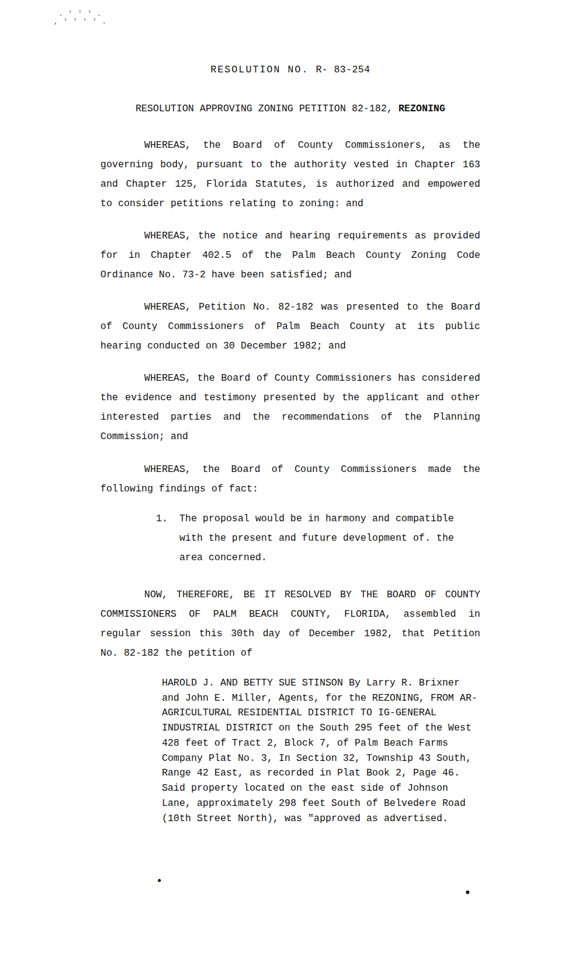. ' ' ' . , ' ' ' ' .
RESOLUTION NO. R- 83-254
RESOLUTION APPROVING ZONING PETITION 82-182, REZONING
WHEREAS, the Board of County Commissioners, as the governing body, pursuant to the authority vested in Chapter 163 and Chapter 125, Florida Statutes, is authorized and empowered to consider petitions relating to zoning: and
WHEREAS, the notice and hearing requirements as provided for in Chapter 402.5 of the Palm Beach County Zoning Code Ordinance No. 73-2 have been satisfied; and
WHEREAS, Petition No. 82-182 was presented to the Board of County Commissioners of Palm Beach County at its public hearing conducted on 30 December 1982; and
WHEREAS, the Board of County Commissioners has considered the evidence and testimony presented by the applicant and other interested parties and the recommendations of the Planning Commission; and
WHEREAS, the Board of County Commissioners made the following findings of fact:
1. The proposal would be in harmony and compatible with the present and future development of. the area concerned.
NOW, THEREFORE, BE IT RESOLVED BY THE BOARD OF COUNTY COMMISSIONERS OF PALM BEACH COUNTY, FLORIDA, assembled in regular session this 30th day of December 1982, that Petition No. 82-182 the petition of
HAROLD J. AND BETTY SUE STINSON By Larry R. Brixner and John E. Miller, Agents, for the REZONING, FROM AR-AGRICULTURAL RESIDENTIAL DISTRICT TO IG-GENERAL INDUSTRIAL DISTRICT on the South 295 feet of the West 428 feet of Tract 2, Block 7, of Palm Beach Farms Company Plat No. 3, In Section 32, Township 43 South, Range 42 East, as recorded in Plat Book 2, Page 46. Said property located on the east side of Johnson Lane, approximately 298 feet South of Belvedere Road (10th Street North), was "approved as advertised.
• •